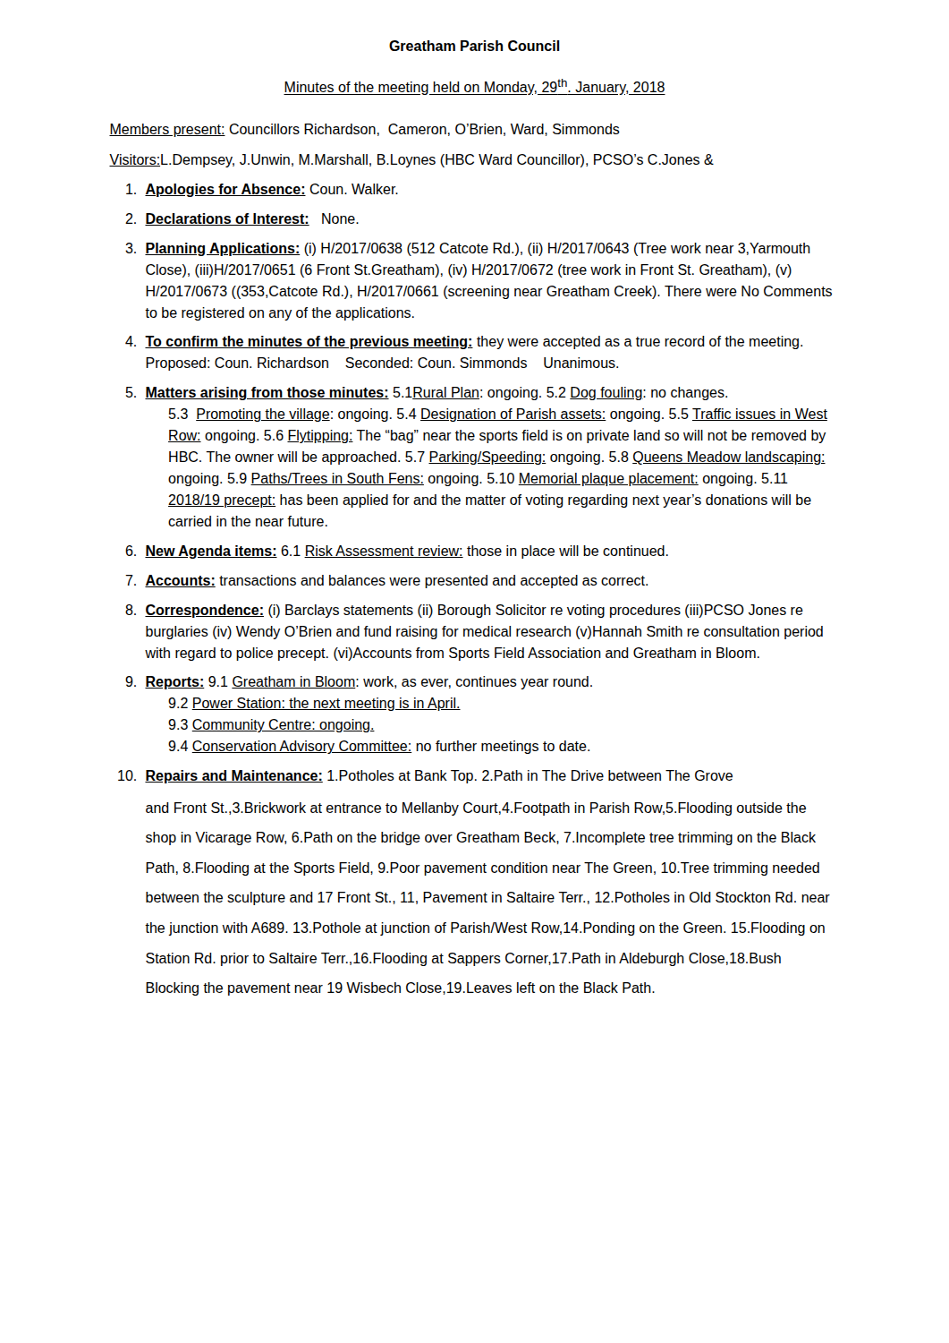Greatham Parish Council
Minutes of the meeting held on Monday, 29th. January, 2018
Members present: Councillors Richardson, Cameron, O’Brien, Ward, Simmonds
Visitors: L.Dempsey, J.Unwin, M.Marshall, B.Loynes (HBC Ward Councillor), PCSO’s C.Jones &
Apologies for Absence: Coun. Walker.
Declarations of Interest: None.
Planning Applications: (i) H/2017/0638 (512 Catcote Rd.), (ii) H/2017/0643 (Tree work near 3,Yarmouth Close), (iii)H/2017/0651 (6 Front St.Greatham), (iv) H/2017/0672 (tree work in Front St. Greatham), (v) H/2017/0673 ((353,Catcote Rd.), H/2017/0661 (screening near Greatham Creek). There were No Comments to be registered on any of the applications.
To confirm the minutes of the previous meeting: they were accepted as a true record of the meeting. Proposed: Coun. Richardson Seconded: Coun. Simmonds Unanimous.
Matters arising from those minutes: 5.1Rural Plan: ongoing. 5.2 Dog fouling: no changes.
5.3 Promoting the village: ongoing. 5.4 Designation of Parish assets: ongoing. 5.5 Traffic issues in West Row: ongoing. 5.6 Flytipping: The “bag” near the sports field is on private land so will not be removed by HBC. The owner will be approached. 5.7 Parking/Speeding: ongoing. 5.8 Queens Meadow landscaping: ongoing. 5.9 Paths/Trees in South Fens: ongoing. 5.10 Memorial plaque placement: ongoing. 5.11 2018/19 precept: has been applied for and the matter of voting regarding next year’s donations will be carried in the near future.
New Agenda items: 6.1 Risk Assessment review: those in place will be continued.
Accounts: transactions and balances were presented and accepted as correct.
Correspondence: (i) Barclays statements (ii) Borough Solicitor re voting procedures (iii)PCSO Jones re burglaries (iv) Wendy O’Brien and fund raising for medical research (v)Hannah Smith re consultation period with regard to police precept. (vi)Accounts from Sports Field Association and Greatham in Bloom.
Reports: 9.1 Greatham in Bloom: work, as ever, continues year round.
9.2 Power Station: the next meeting is in April.
9.3 Community Centre: ongoing.
9.4 Conservation Advisory Committee: no further meetings to date.
Repairs and Maintenance: 1.Potholes at Bank Top. 2.Path in The Drive between The Grove
and Front St.,3.Brickwork at entrance to Mellanby Court,4.Footpath in Parish Row,5.Flooding outside the shop in Vicarage Row, 6.Path on the bridge over Greatham Beck, 7.Incomplete tree trimming on the Black Path, 8.Flooding at the Sports Field, 9.Poor pavement condition near The Green, 10.Tree trimming needed between the sculpture and 17 Front St., 11, Pavement in Saltaire Terr., 12.Potholes in Old Stockton Rd. near the junction with A689. 13.Pothole at junction of Parish/West Row,14.Ponding on the Green. 15.Flooding on Station Rd. prior to Saltaire Terr.,16.Flooding at Sappers Corner,17.Path in Aldeburgh Close,18.Bush Blocking the pavement near 19 Wisbech Close,19.Leaves left on the Black Path.